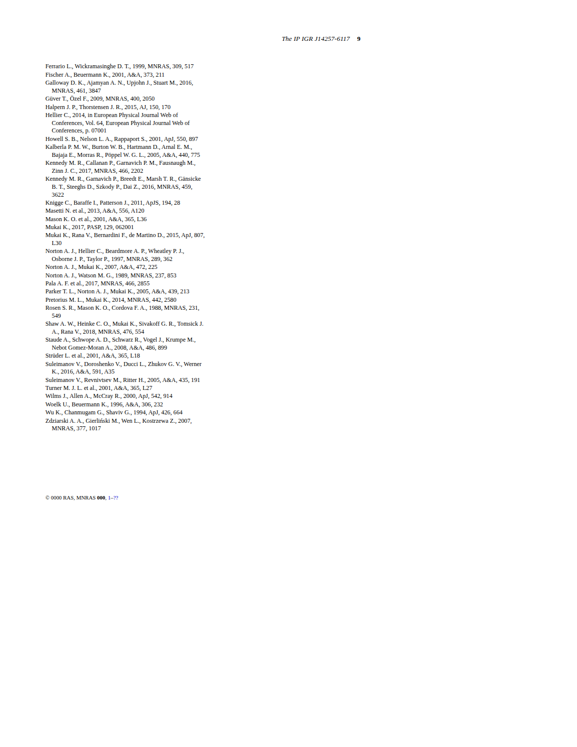The IP IGR J14257-61179
Ferrario L., Wickramasinghe D. T., 1999, MNRAS, 309, 517
Fischer A., Beuermann K., 2001, A&A, 373, 211
Galloway D. K., Ajamyan A. N., Upjohn J., Stuart M., 2016, MNRAS, 461, 3847
Güver T., Özel F., 2009, MNRAS, 400, 2050
Halpern J. P., Thorstensen J. R., 2015, AJ, 150, 170
Hellier C., 2014, in European Physical Journal Web of Conferences, Vol. 64, European Physical Journal Web of Conferences, p. 07001
Howell S. B., Nelson L. A., Rappaport S., 2001, ApJ, 550, 897
Kalberla P. M. W., Burton W. B., Hartmann D., Arnal E. M., Bajaja E., Morras R., Pöppel W. G. L., 2005, A&A, 440, 775
Kennedy M. R., Callanan P., Garnavich P. M., Fausnaugh M., Zinn J. C., 2017, MNRAS, 466, 2202
Kennedy M. R., Garnavich P., Breedt E., Marsh T. R., Gänsicke B. T., Steeghs D., Szkody P., Dai Z., 2016, MNRAS, 459, 3622
Knigge C., Baraffe I., Patterson J., 2011, ApJS, 194, 28
Masetti N. et al., 2013, A&A, 556, A120
Mason K. O. et al., 2001, A&A, 365, L36
Mukai K., 2017, PASP, 129, 062001
Mukai K., Rana V., Bernardini F., de Martino D., 2015, ApJ, 807, L30
Norton A. J., Hellier C., Beardmore A. P., Wheatley P. J., Osborne J. P., Taylor P., 1997, MNRAS, 289, 362
Norton A. J., Mukai K., 2007, A&A, 472, 225
Norton A. J., Watson M. G., 1989, MNRAS, 237, 853
Pala A. F. et al., 2017, MNRAS, 466, 2855
Parker T. L., Norton A. J., Mukai K., 2005, A&A, 439, 213
Pretorius M. L., Mukai K., 2014, MNRAS, 442, 2580
Rosen S. R., Mason K. O., Cordova F. A., 1988, MNRAS, 231, 549
Shaw A. W., Heinke C. O., Mukai K., Sivakoff G. R., Tomsick J. A., Rana V., 2018, MNRAS, 476, 554
Staude A., Schwope A. D., Schwarz R., Vogel J., Krumpe M., Nebot Gomez-Moran A., 2008, A&A, 486, 899
Strüder L. et al., 2001, A&A, 365, L18
Suleimanov V., Doroshenko V., Ducci L., Zhukov G. V., Werner K., 2016, A&A, 591, A35
Suleimanov V., Revnivtsev M., Ritter H., 2005, A&A, 435, 191
Turner M. J. L. et al., 2001, A&A, 365, L27
Wilms J., Allen A., McCray R., 2000, ApJ, 542, 914
Woelk U., Beuermann K., 1996, A&A, 306, 232
Wu K., Chanmugam G., Shaviv G., 1994, ApJ, 426, 664
Zdziarski A. A., Gierliński M., Wen L., Kostrzewa Z., 2007, MNRAS, 377, 1017
© 0000 RAS, MNRAS 000, 1–??